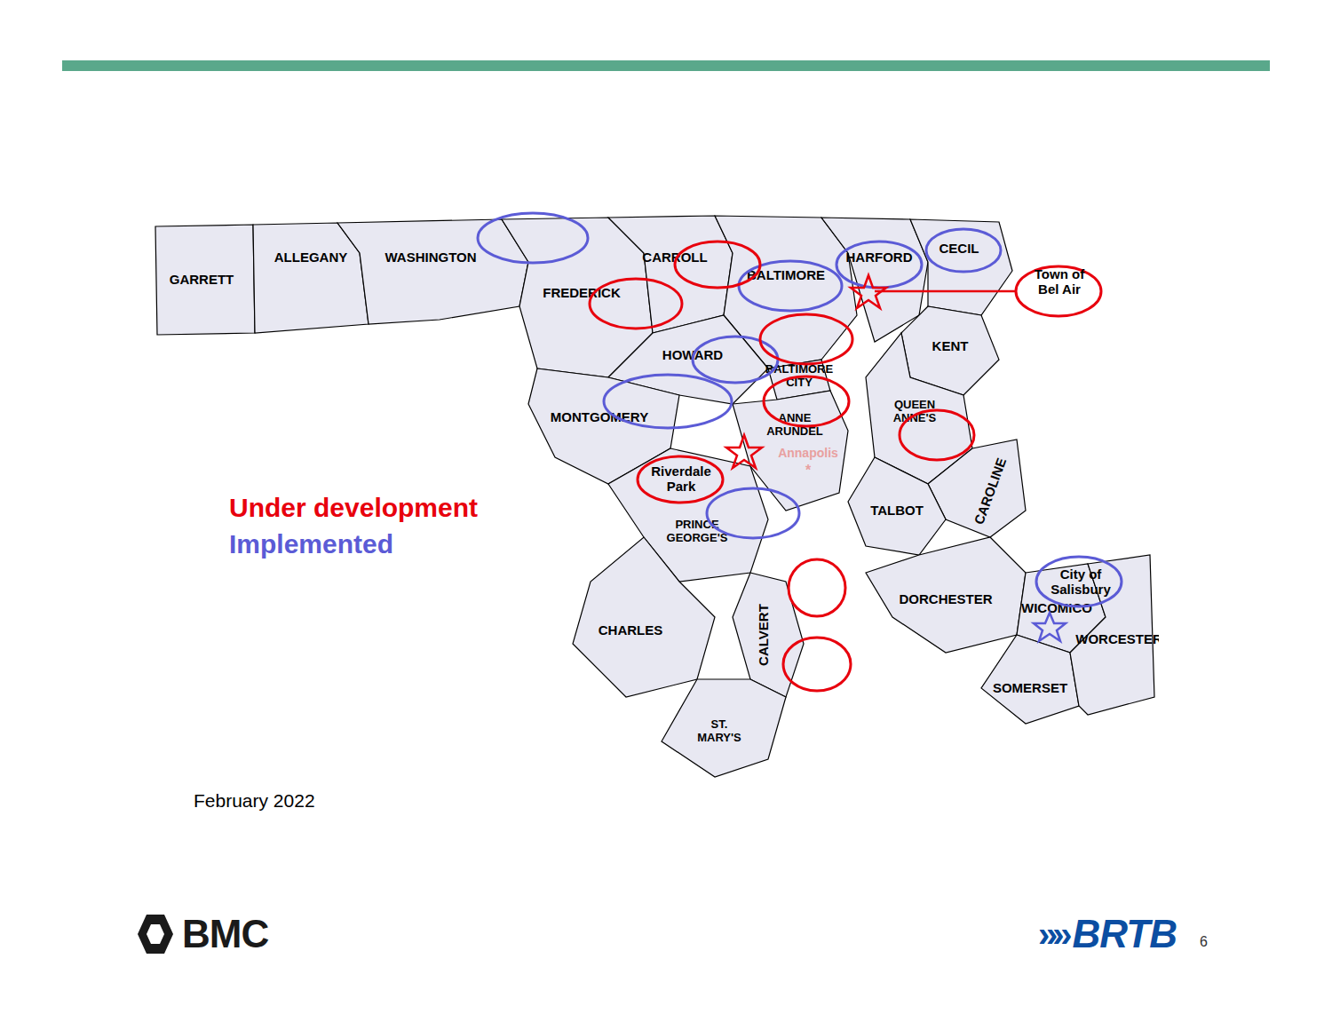GARRETT ALLEGANY WASHINGTON FREDERICK CARROLL BALTIMORE HARFORD CECIL BALTIMORE CITY HOWARD MONTGOMERY ANNE ARUNDEL PRINCE GEORGE'S CHARLES CALVERT ST. MARY'S KENT QUEEN ANNE'S CAROLINE TALBOT DORCHESTER WICOMICO SOMERSET WORCESTER Annapolis *
Town of
Bel Air
Riverdale
Park
City of
Salisbury
Under development
Implemented
February 2022
BMC
»»
BRTB
6